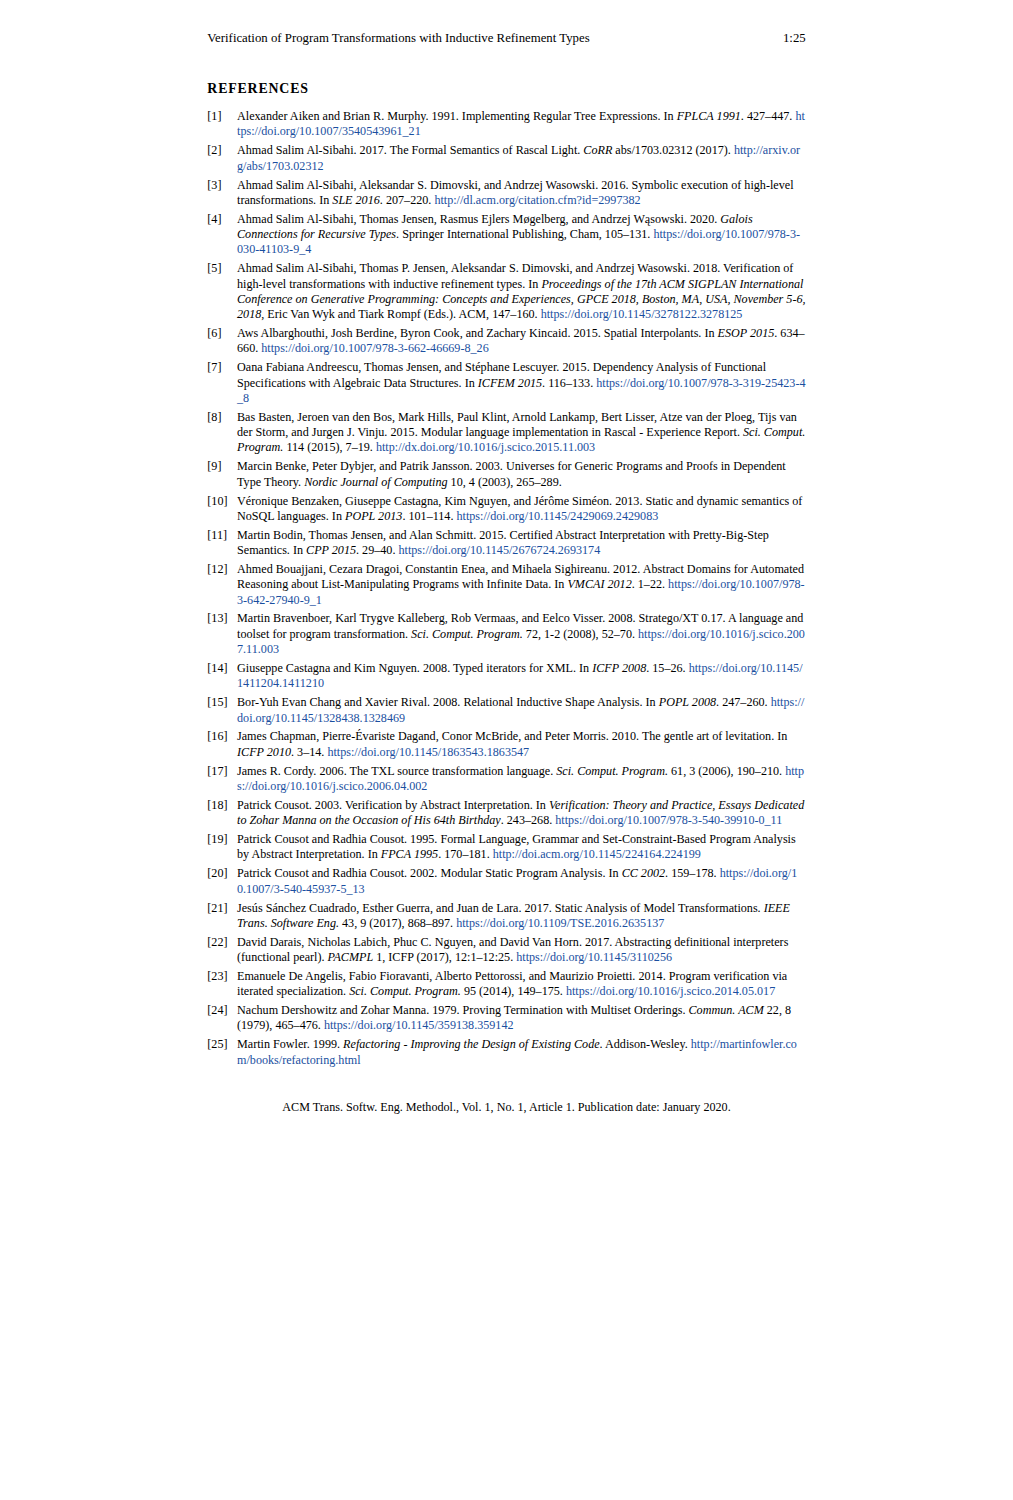Verification of Program Transformations with Inductive Refinement Types 1:25
References
Alexander Aiken and Brian R. Murphy. 1991. Implementing Regular Tree Expressions. In FPLCA 1991. 427–447. https://doi.org/10.1007/3540543961_21
Ahmad Salim Al-Sibahi. 2017. The Formal Semantics of Rascal Light. CoRR abs/1703.02312 (2017). http://arxiv.org/abs/1703.02312
Ahmad Salim Al-Sibahi, Aleksandar S. Dimovski, and Andrzej Wasowski. 2016. Symbolic execution of high-level transformations. In SLE 2016. 207–220. http://dl.acm.org/citation.cfm?id=2997382
Ahmad Salim Al-Sibahi, Thomas Jensen, Rasmus Ejlers Møgelberg, and Andrzej Wąsowski. 2020. Galois Connections for Recursive Types. Springer International Publishing, Cham, 105–131. https://doi.org/10.1007/978-3-030-41103-9_4
Ahmad Salim Al-Sibahi, Thomas P. Jensen, Aleksandar S. Dimovski, and Andrzej Wasowski. 2018. Verification of high-level transformations with inductive refinement types. In Proceedings of the 17th ACM SIGPLAN International Conference on Generative Programming: Concepts and Experiences, GPCE 2018, Boston, MA, USA, November 5-6, 2018, Eric Van Wyk and Tiark Rompf (Eds.). ACM, 147–160. https://doi.org/10.1145/3278122.3278125
Aws Albarghouthi, Josh Berdine, Byron Cook, and Zachary Kincaid. 2015. Spatial Interpolants. In ESOP 2015. 634–660. https://doi.org/10.1007/978-3-662-46669-8_26
Oana Fabiana Andreescu, Thomas Jensen, and Stéphane Lescuyer. 2015. Dependency Analysis of Functional Specifications with Algebraic Data Structures. In ICFEM 2015. 116–133. https://doi.org/10.1007/978-3-319-25423-4_8
Bas Basten, Jeroen van den Bos, Mark Hills, Paul Klint, Arnold Lankamp, Bert Lisser, Atze van der Ploeg, Tijs van der Storm, and Jurgen J. Vinju. 2015. Modular language implementation in Rascal - Experience Report. Sci. Comput. Program. 114 (2015), 7–19. http://dx.doi.org/10.1016/j.scico.2015.11.003
Marcin Benke, Peter Dybjer, and Patrik Jansson. 2003. Universes for Generic Programs and Proofs in Dependent Type Theory. Nordic Journal of Computing 10, 4 (2003), 265–289.
Véronique Benzaken, Giuseppe Castagna, Kim Nguyen, and Jérôme Siméon. 2013. Static and dynamic semantics of NoSQL languages. In POPL 2013. 101–114. https://doi.org/10.1145/2429069.2429083
Martin Bodin, Thomas Jensen, and Alan Schmitt. 2015. Certified Abstract Interpretation with Pretty-Big-Step Semantics. In CPP 2015. 29–40. https://doi.org/10.1145/2676724.2693174
Ahmed Bouajjani, Cezara Dragoi, Constantin Enea, and Mihaela Sighireanu. 2012. Abstract Domains for Automated Reasoning about List-Manipulating Programs with Infinite Data. In VMCAI 2012. 1–22. https://doi.org/10.1007/978-3-642-27940-9_1
Martin Bravenboer, Karl Trygve Kalleberg, Rob Vermaas, and Eelco Visser. 2008. Stratego/XT 0.17. A language and toolset for program transformation. Sci. Comput. Program. 72, 1-2 (2008), 52–70. https://doi.org/10.1016/j.scico.2007.11.003
Giuseppe Castagna and Kim Nguyen. 2008. Typed iterators for XML. In ICFP 2008. 15–26. https://doi.org/10.1145/1411204.1411210
Bor-Yuh Evan Chang and Xavier Rival. 2008. Relational Inductive Shape Analysis. In POPL 2008. 247–260. https://doi.org/10.1145/1328438.1328469
James Chapman, Pierre-Évariste Dagand, Conor McBride, and Peter Morris. 2010. The gentle art of levitation. In ICFP 2010. 3–14. https://doi.org/10.1145/1863543.1863547
James R. Cordy. 2006. The TXL source transformation language. Sci. Comput. Program. 61, 3 (2006), 190–210. https://doi.org/10.1016/j.scico.2006.04.002
Patrick Cousot. 2003. Verification by Abstract Interpretation. In Verification: Theory and Practice, Essays Dedicated to Zohar Manna on the Occasion of His 64th Birthday. 243–268. https://doi.org/10.1007/978-3-540-39910-0_11
Patrick Cousot and Radhia Cousot. 1995. Formal Language, Grammar and Set-Constraint-Based Program Analysis by Abstract Interpretation. In FPCA 1995. 170–181. http://doi.acm.org/10.1145/224164.224199
Patrick Cousot and Radhia Cousot. 2002. Modular Static Program Analysis. In CC 2002. 159–178. https://doi.org/10.1007/3-540-45937-5_13
Jesús Sánchez Cuadrado, Esther Guerra, and Juan de Lara. 2017. Static Analysis of Model Transformations. IEEE Trans. Software Eng. 43, 9 (2017), 868–897. https://doi.org/10.1109/TSE.2016.2635137
David Darais, Nicholas Labich, Phuc C. Nguyen, and David Van Horn. 2017. Abstracting definitional interpreters (functional pearl). PACMPL 1, ICFP (2017), 12:1–12:25. https://doi.org/10.1145/3110256
Emanuele De Angelis, Fabio Fioravanti, Alberto Pettorossi, and Maurizio Proietti. 2014. Program verification via iterated specialization. Sci. Comput. Program. 95 (2014), 149–175. https://doi.org/10.1016/j.scico.2014.05.017
Nachum Dershowitz and Zohar Manna. 1979. Proving Termination with Multiset Orderings. Commun. ACM 22, 8 (1979), 465–476. https://doi.org/10.1145/359138.359142
Martin Fowler. 1999. Refactoring - Improving the Design of Existing Code. Addison-Wesley. http://martinfowler.com/books/refactoring.html
ACM Trans. Softw. Eng. Methodol., Vol. 1, No. 1, Article 1. Publication date: January 2020.